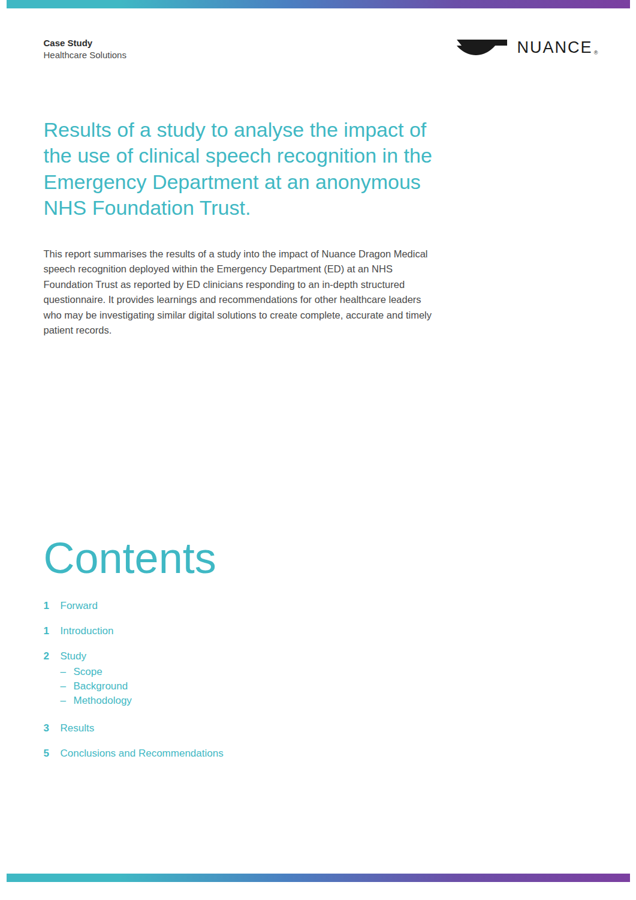Case Study Healthcare Solutions
NUANCE®
Results of a study to analyse the impact of the use of clinical speech recognition in the Emergency Department at an anonymous NHS Foundation Trust.
This report summarises the results of a study into the impact of Nuance Dragon Medical speech recognition deployed within the Emergency Department (ED) at an NHS Foundation Trust as reported by ED clinicians responding to an in-depth structured questionnaire. It provides learnings and recommendations for other healthcare leaders who may be investigating similar digital solutions to create complete, accurate and timely patient records.
Contents
1 Forward
1 Introduction
2
Study
–Scope
–Background
–Methodology
3 Results
5 Conclusions and Recommendations